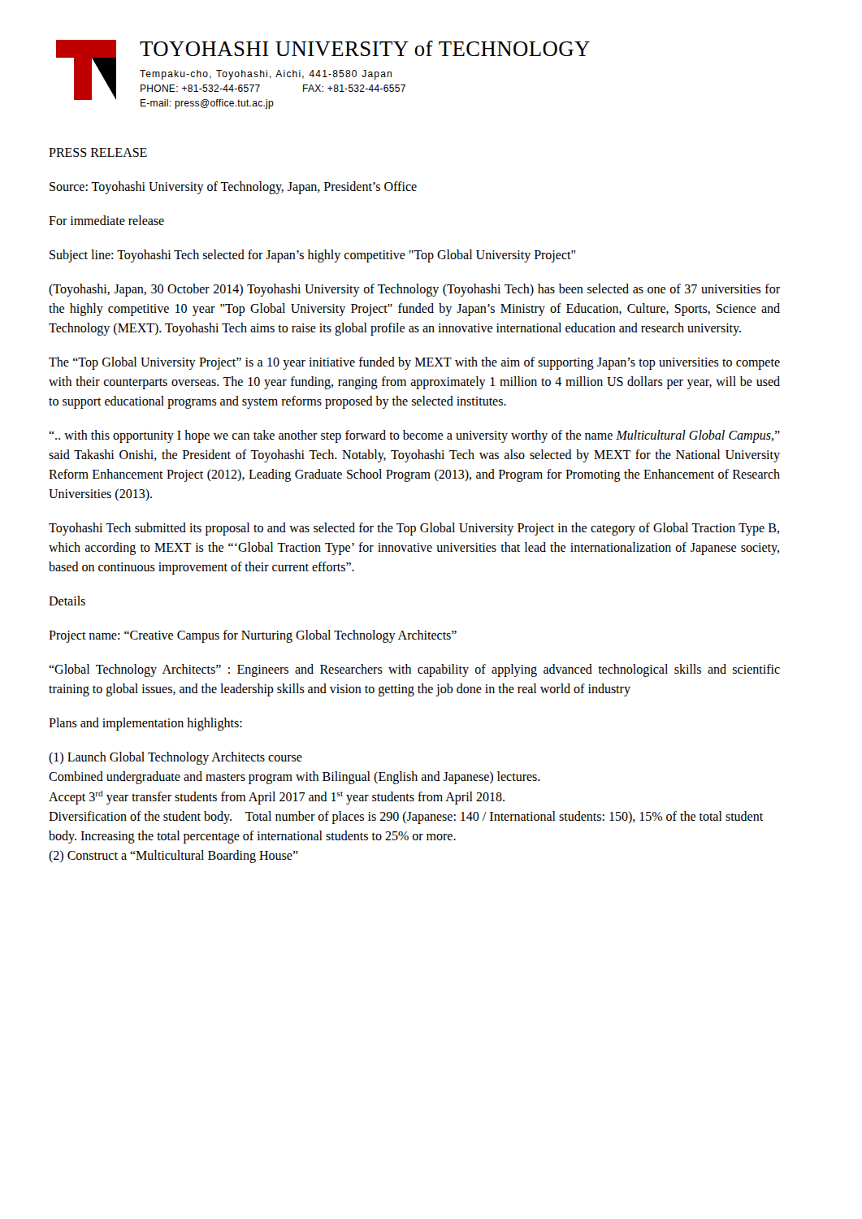TOYOHASHI UNIVERSITY of TECHNOLOGY
Tempaku-cho, Toyohashi, Aichi, 441-8580 Japan
PHONE: +81-532-44-6577 FAX: +81-532-44-6557
E-mail: press@office.tut.ac.jp
PRESS RELEASE
Source: Toyohashi University of Technology, Japan, President’s Office
For immediate release
Subject line: Toyohashi Tech selected for Japan’s highly competitive "Top Global University Project"
(Toyohashi, Japan, 30 October 2014) Toyohashi University of Technology (Toyohashi Tech) has been selected as one of 37 universities for the highly competitive 10 year "Top Global University Project" funded by Japan’s Ministry of Education, Culture, Sports, Science and Technology (MEXT). Toyohashi Tech aims to raise its global profile as an innovative international education and research university.
The “Top Global University Project” is a 10 year initiative funded by MEXT with the aim of supporting Japan’s top universities to compete with their counterparts overseas. The 10 year funding, ranging from approximately 1 million to 4 million US dollars per year, will be used to support educational programs and system reforms proposed by the selected institutes.
“.. with this opportunity I hope we can take another step forward to become a university worthy of the name Multicultural Global Campus,” said Takashi Onishi, the President of Toyohashi Tech. Notably, Toyohashi Tech was also selected by MEXT for the National University Reform Enhancement Project (2012), Leading Graduate School Program (2013), and Program for Promoting the Enhancement of Research Universities (2013).
Toyohashi Tech submitted its proposal to and was selected for the Top Global University Project in the category of Global Traction Type B, which according to MEXT is the “‘Global Traction Type’ for innovative universities that lead the internationalization of Japanese society, based on continuous improvement of their current efforts”.
Details
Project name: “Creative Campus for Nurturing Global Technology Architects”
“Global Technology Architects” : Engineers and Researchers with capability of applying advanced technological skills and scientific training to global issues, and the leadership skills and vision to getting the job done in the real world of industry
Plans and implementation highlights:
(1) Launch Global Technology Architects course
Combined undergraduate and masters program with Bilingual (English and Japanese) lectures.
Accept 3rd year transfer students from April 2017 and 1st year students from April 2018.
Diversification of the student body. Total number of places is 290 (Japanese: 140 / International students: 150), 15% of the total student body. Increasing the total percentage of international students to 25% or more.
(2) Construct a “Multicultural Boarding House”